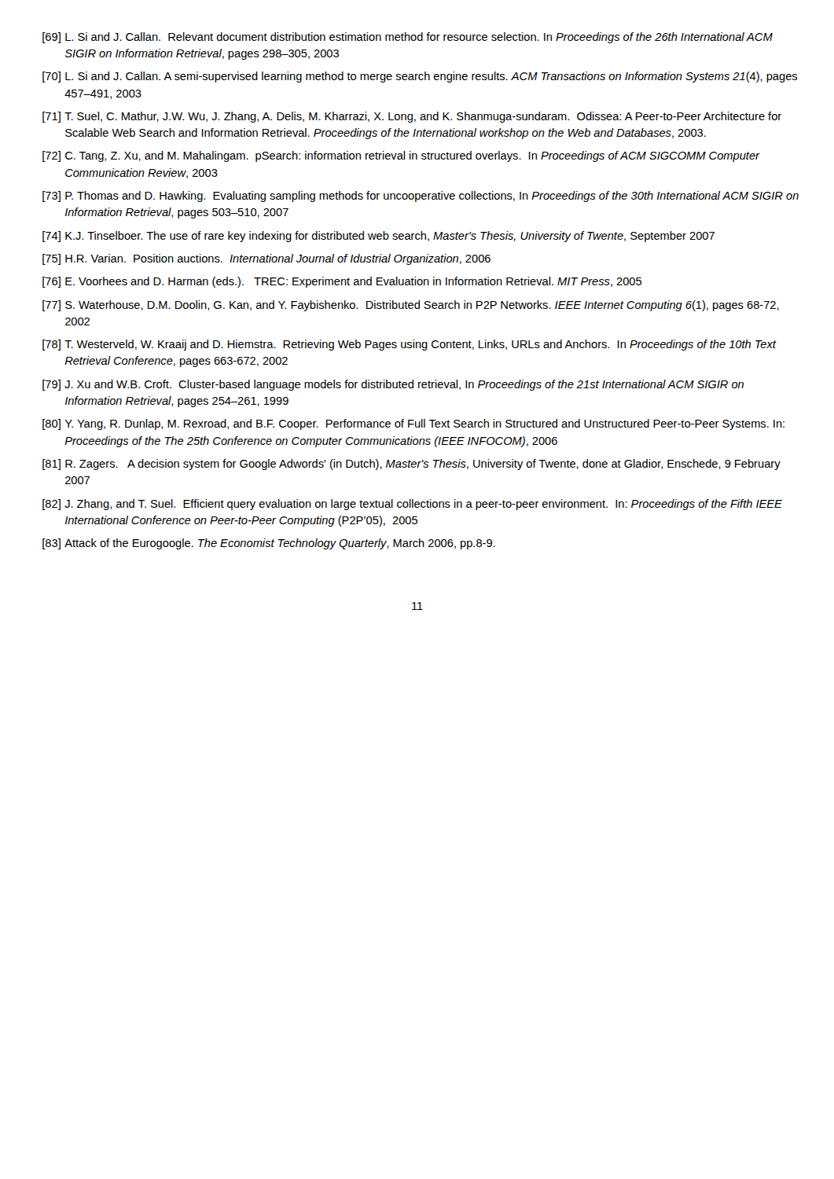[69] L. Si and J. Callan. Relevant document distribution estimation method for resource selection. In Proceedings of the 26th International ACM SIGIR on Information Retrieval, pages 298–305, 2003
[70] L. Si and J. Callan. A semi-supervised learning method to merge search engine results. ACM Transactions on Information Systems 21(4), pages 457–491, 2003
[71] T. Suel, C. Mathur, J.W. Wu, J. Zhang, A. Delis, M. Kharrazi, X. Long, and K. Shanmuga-sundaram. Odissea: A Peer-to-Peer Architecture for Scalable Web Search and Information Retrieval. Proceedings of the International workshop on the Web and Databases, 2003.
[72] C. Tang, Z. Xu, and M. Mahalingam. pSearch: information retrieval in structured overlays. In Proceedings of ACM SIGCOMM Computer Communication Review, 2003
[73] P. Thomas and D. Hawking. Evaluating sampling methods for uncooperative collections, In Proceedings of the 30th International ACM SIGIR on Information Retrieval, pages 503–510, 2007
[74] K.J. Tinselboer. The use of rare key indexing for distributed web search, Master's Thesis, University of Twente, September 2007
[75] H.R. Varian. Position auctions. International Journal of Idustrial Organization, 2006
[76] E. Voorhees and D. Harman (eds.). TREC: Experiment and Evaluation in Information Retrieval. MIT Press, 2005
[77] S. Waterhouse, D.M. Doolin, G. Kan, and Y. Faybishenko. Distributed Search in P2P Networks. IEEE Internet Computing 6(1), pages 68-72, 2002
[78] T. Westerveld, W. Kraaij and D. Hiemstra. Retrieving Web Pages using Content, Links, URLs and Anchors. In Proceedings of the 10th Text Retrieval Conference, pages 663-672, 2002
[79] J. Xu and W.B. Croft. Cluster-based language models for distributed retrieval, In Proceedings of the 21st International ACM SIGIR on Information Retrieval, pages 254–261, 1999
[80] Y. Yang, R. Dunlap, M. Rexroad, and B.F. Cooper. Performance of Full Text Search in Structured and Unstructured Peer-to-Peer Systems. In: Proceedings of the The 25th Conference on Computer Communications (IEEE INFOCOM), 2006
[81] R. Zagers. A decision system for Google Adwords' (in Dutch), Master's Thesis, University of Twente, done at Gladior, Enschede, 9 February 2007
[82] J. Zhang, and T. Suel. Efficient query evaluation on large textual collections in a peer-to-peer environment. In: Proceedings of the Fifth IEEE International Conference on Peer-to-Peer Computing (P2P’05), 2005
[83] Attack of the Eurogoogle. The Economist Technology Quarterly, March 2006, pp.8-9.
11